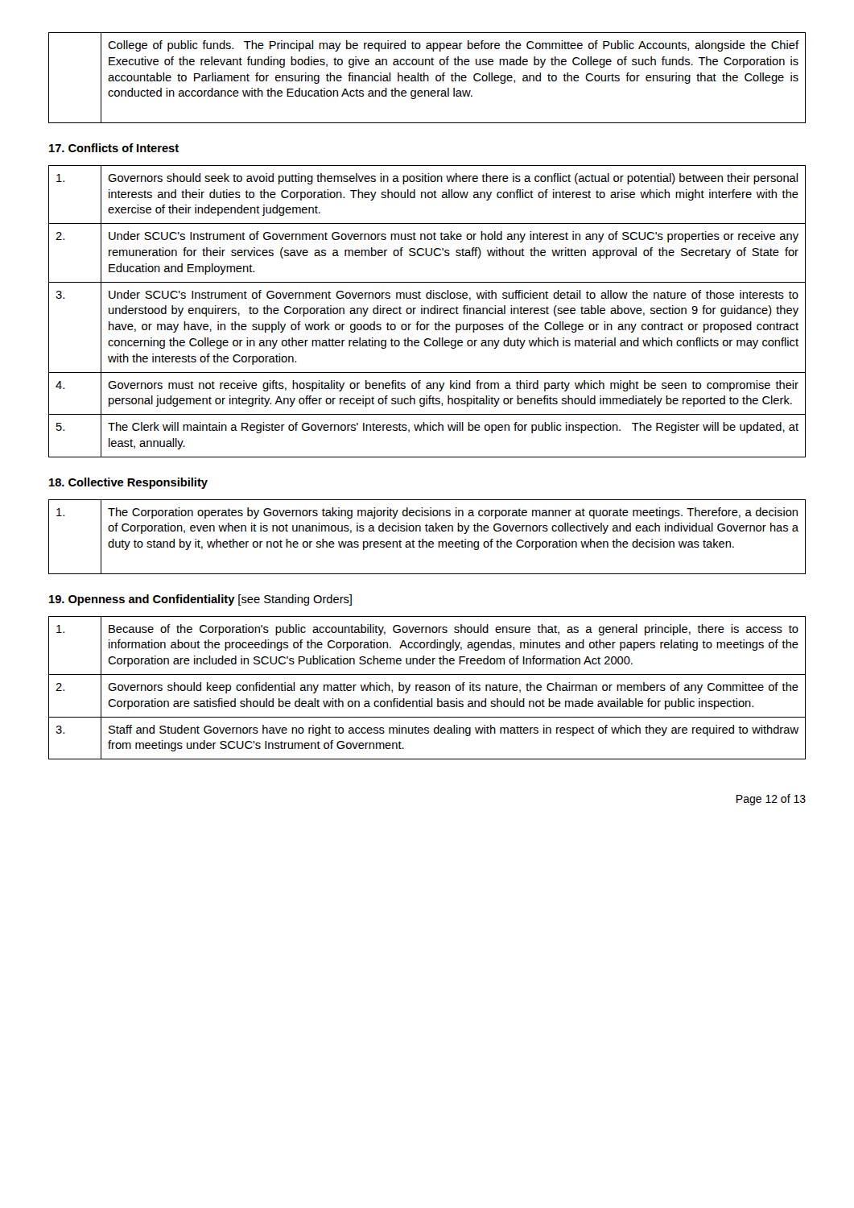| | College of public funds. The Principal may be required to appear before the Committee of Public Accounts, alongside the Chief Executive of the relevant funding bodies, to give an account of the use made by the College of such funds. The Corporation is accountable to Parliament for ensuring the financial health of the College, and to the Courts for ensuring that the College is conducted in accordance with the Education Acts and the general law. |
17. Conflicts of Interest
| 1. | Governors should seek to avoid putting themselves in a position where there is a conflict (actual or potential) between their personal interests and their duties to the Corporation. They should not allow any conflict of interest to arise which might interfere with the exercise of their independent judgement. |
| 2. | Under SCUC's Instrument of Government Governors must not take or hold any interest in any of SCUC's properties or receive any remuneration for their services (save as a member of SCUC's staff) without the written approval of the Secretary of State for Education and Employment. |
| 3. | Under SCUC's Instrument of Government Governors must disclose, with sufficient detail to allow the nature of those interests to understood by enquirers, to the Corporation any direct or indirect financial interest (see table above, section 9 for guidance) they have, or may have, in the supply of work or goods to or for the purposes of the College or in any contract or proposed contract concerning the College or in any other matter relating to the College or any duty which is material and which conflicts or may conflict with the interests of the Corporation. |
| 4. | Governors must not receive gifts, hospitality or benefits of any kind from a third party which might be seen to compromise their personal judgement or integrity. Any offer or receipt of such gifts, hospitality or benefits should immediately be reported to the Clerk. |
| 5. | The Clerk will maintain a Register of Governors' Interests, which will be open for public inspection. The Register will be updated, at least, annually. |
18. Collective Responsibility
| 1. | The Corporation operates by Governors taking majority decisions in a corporate manner at quorate meetings. Therefore, a decision of Corporation, even when it is not unanimous, is a decision taken by the Governors collectively and each individual Governor has a duty to stand by it, whether or not he or she was present at the meeting of the Corporation when the decision was taken. |
19. Openness and Confidentiality [see Standing Orders]
| 1. | Because of the Corporation's public accountability, Governors should ensure that, as a general principle, there is access to information about the proceedings of the Corporation. Accordingly, agendas, minutes and other papers relating to meetings of the Corporation are included in SCUC's Publication Scheme under the Freedom of Information Act 2000. |
| 2. | Governors should keep confidential any matter which, by reason of its nature, the Chairman or members of any Committee of the Corporation are satisfied should be dealt with on a confidential basis and should not be made available for public inspection. |
| 3. | Staff and Student Governors have no right to access minutes dealing with matters in respect of which they are required to withdraw from meetings under SCUC's Instrument of Government. |
Page 12 of 13